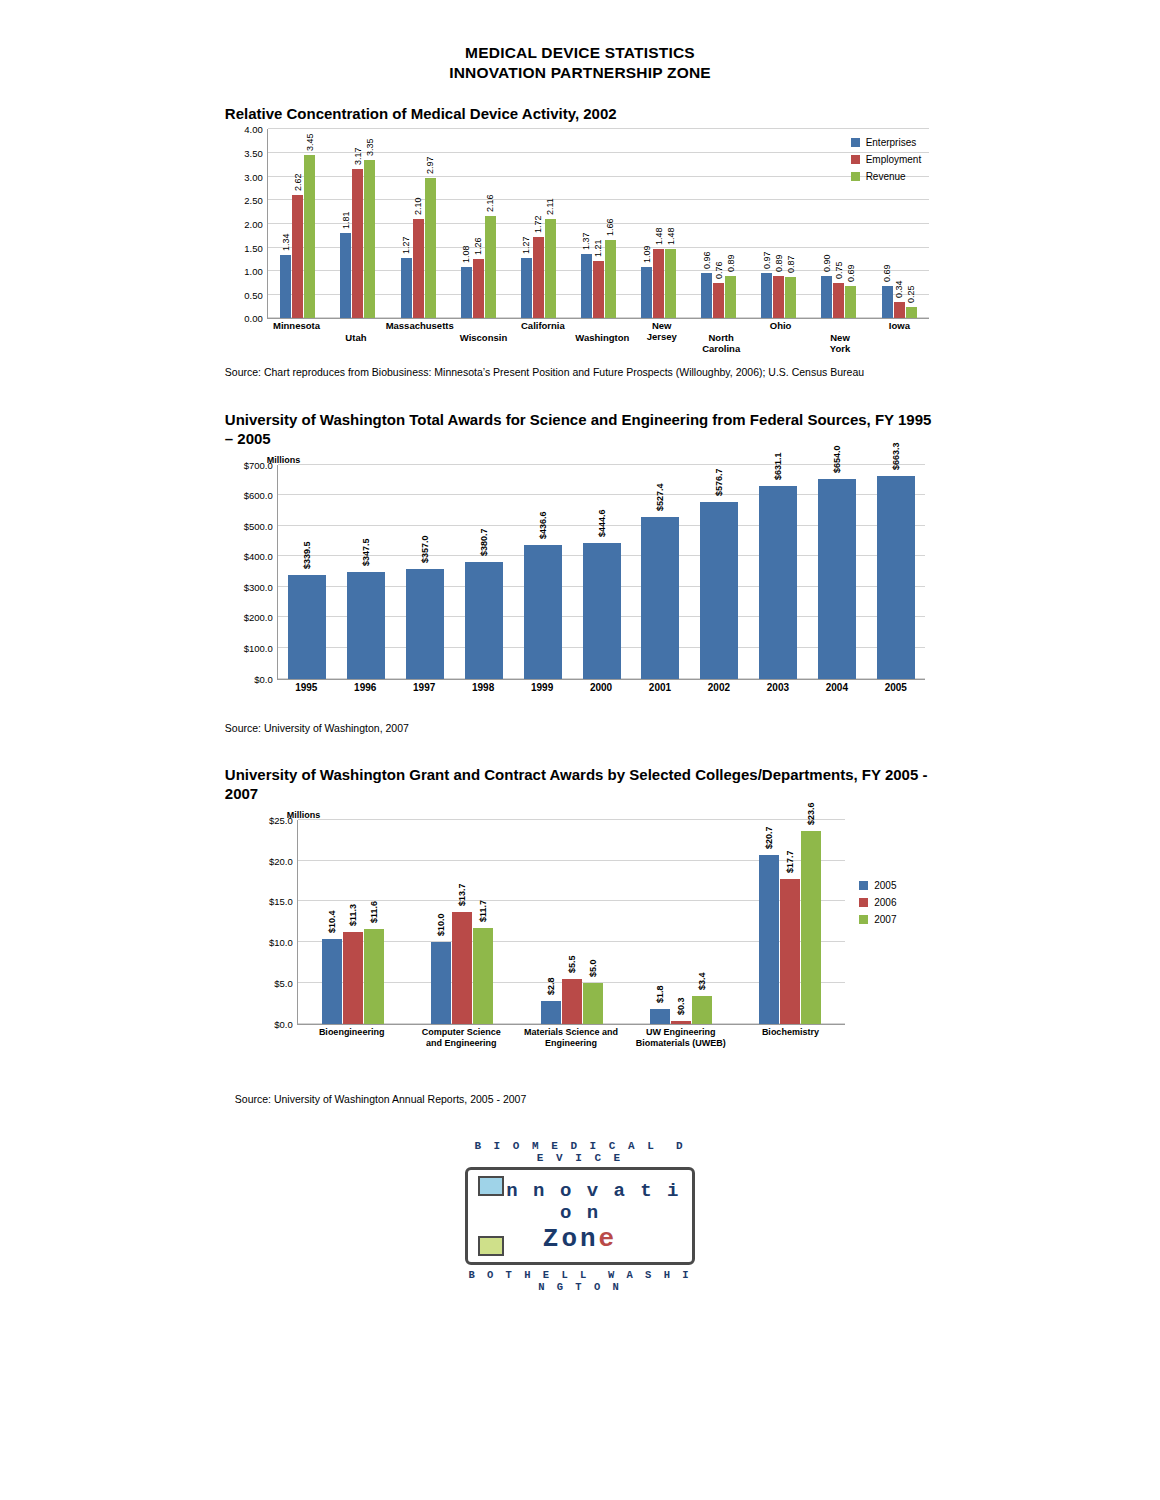MEDICAL DEVICE STATISTICS
INNOVATION PARTNERSHIP ZONE
Relative Concentration of Medical Device Activity, 2002
4.00
3.50
3.00
2.50
2.00
1.50
1.00
0.50
0.00
Enterprises
Employment
Revenue
1.34
2.62
3.45
1.81
3.17
3.35
1.27
2.10
2.97
1.08
1.26
2.16
1.27
1.72
2.11
1.37
1.21
1.66
1.09
1.48
1.48
0.96
0.76
0.89
0.97
0.89
0.87
0.90
0.75
0.69
0.69
0.34
0.25
Minnesota
Utah
Massachusetts
Wisconsin
California
Washington
New
Jersey
North
Carolina
Ohio
New
York
Iowa
Source: Chart reproduces from Biobusiness: Minnesota’s Present Position and Future Prospects (Willoughby, 2006); U.S. Census Bureau
University of Washington Total Awards for Science and Engineering from Federal Sources, FY 1995 – 2005
Millions
$700.0
$600.0
$500.0
$400.0
$300.0
$200.0
$100.0
$0.0
$339.5
$347.5
$357.0
$380.7
$436.6
$444.6
$527.4
$576.7
$631.1
$654.0
$663.3
1995
1996
1997
1998
1999
2000
2001
2002
2003
2004
2005
Source: University of Washington, 2007
University of Washington Grant and Contract Awards by Selected Colleges/Departments, FY 2005 - 2007
Millions
$25.0
$20.0
$15.0
$10.0
$5.0
$0.0
2005
2006
2007
$10.4
$11.3
$11.6
$10.0
$13.7
$11.7
$2.8
$5.5
$5.0
$1.8
$0.3
$3.4
$20.7
$17.7
$23.6
Bioengineering
Computer Science
and Engineering
Materials Science and
Engineering
UW Engineering
Biomaterials (UWEB)
Biochemistry
Source: University of Washington Annual Reports, 2005 - 2007
B I O M E D I C A L D E V I C E
I n n o v a t i o n
Zone
B O T H E L L W A S H I N G T O N